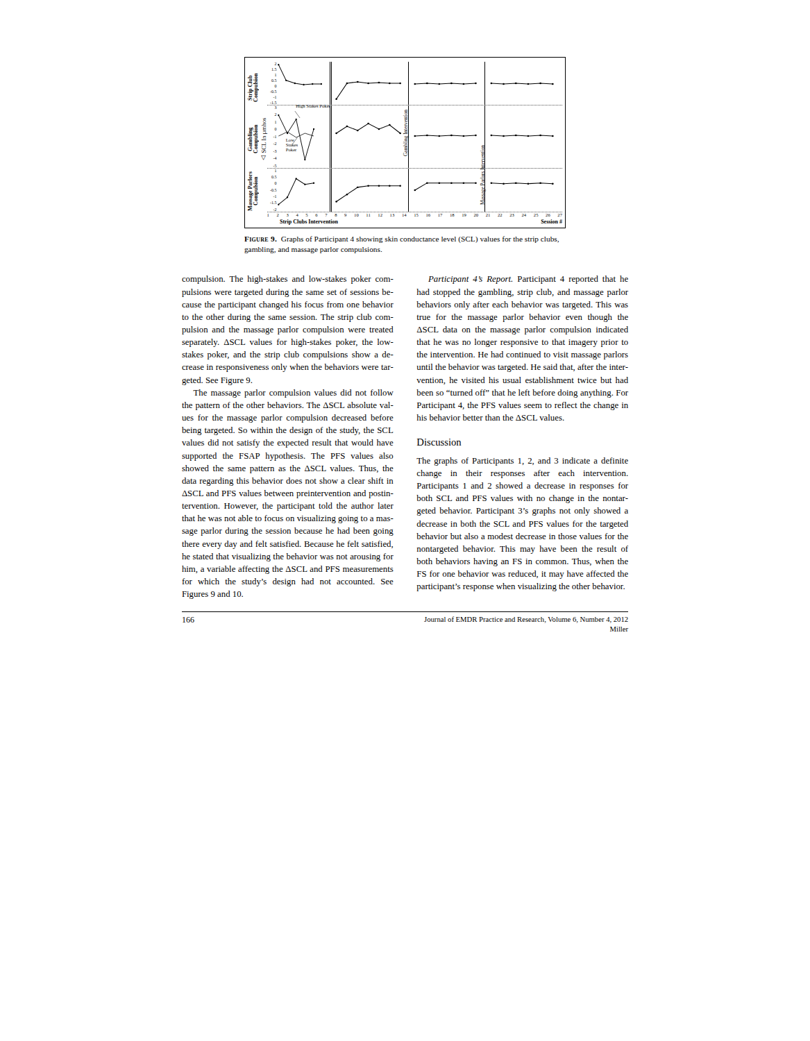Strip Club
Compulsion Gambling
Compulsion Massage Parlors
Compulsion
△ SCL In µmhos
21.510.50-0.5-1-1.5
3210-1-2-3-4-5
High Stakes Poker Low
Stakes
Poker
Gambling Intervention
10.50-0.5-1-1.5-2
Massage Parlors Intervention
123456789101112131415161718192021222324252627
Strip Clubs Intervention Session #
Figure 9. Graphs of Participant 4 showing skin conductance level (SCL) values for the strip clubs, gambling, and massage parlor compulsions.
compulsion. The high-stakes and low-stakes poker compulsions were targeted during the same set of sessions because the participant changed his focus from one behavior to the other during the same session. The strip club compulsion and the massage parlor compulsion were treated separately. ΔSCL values for high-stakes poker, the low-stakes poker, and the strip club compulsions show a decrease in responsiveness only when the behaviors were targeted. See Figure 9.
The massage parlor compulsion values did not follow the pattern of the other behaviors. The ΔSCL absolute values for the massage parlor compulsion decreased before being targeted. So within the design of the study, the SCL values did not satisfy the expected result that would have supported the FSAP hypothesis. The PFS values also showed the same pattern as the ΔSCL values. Thus, the data regarding this behavior does not show a clear shift in ΔSCL and PFS values between preintervention and postintervention. However, the participant told the author later that he was not able to focus on visualizing going to a massage parlor during the session because he had been going there every day and felt satisfied. Because he felt satisfied, he stated that visualizing the behavior was not arousing for him, a variable affecting the ΔSCL and PFS measurements for which the study’s design had not accounted. See Figures 9 and 10.
Participant 4’s Report. Participant 4 reported that he had stopped the gambling, strip club, and massage parlor behaviors only after each behavior was targeted. This was true for the massage parlor behavior even though the ΔSCL data on the massage parlor compulsion indicated that he was no longer responsive to that imagery prior to the intervention. He had continued to visit massage parlors until the behavior was targeted. He said that, after the intervention, he visited his usual establishment twice but had been so “turned off” that he left before doing anything. For Participant 4, the PFS values seem to reflect the change in his behavior better than the ΔSCL values.
Discussion
The graphs of Participants 1, 2, and 3 indicate a definite change in their responses after each intervention. Participants 1 and 2 showed a decrease in responses for both SCL and PFS values with no change in the nontargeted behavior. Participant 3’s graphs not only showed a decrease in both the SCL and PFS values for the targeted behavior but also a modest decrease in those values for the nontargeted behavior. This may have been the result of both behaviors having an FS in common. Thus, when the FS for one behavior was reduced, it may have affected the participant’s response when visualizing the other behavior.
166
Journal of EMDR Practice and Research, Volume 6, Number 4, 2012
Miller